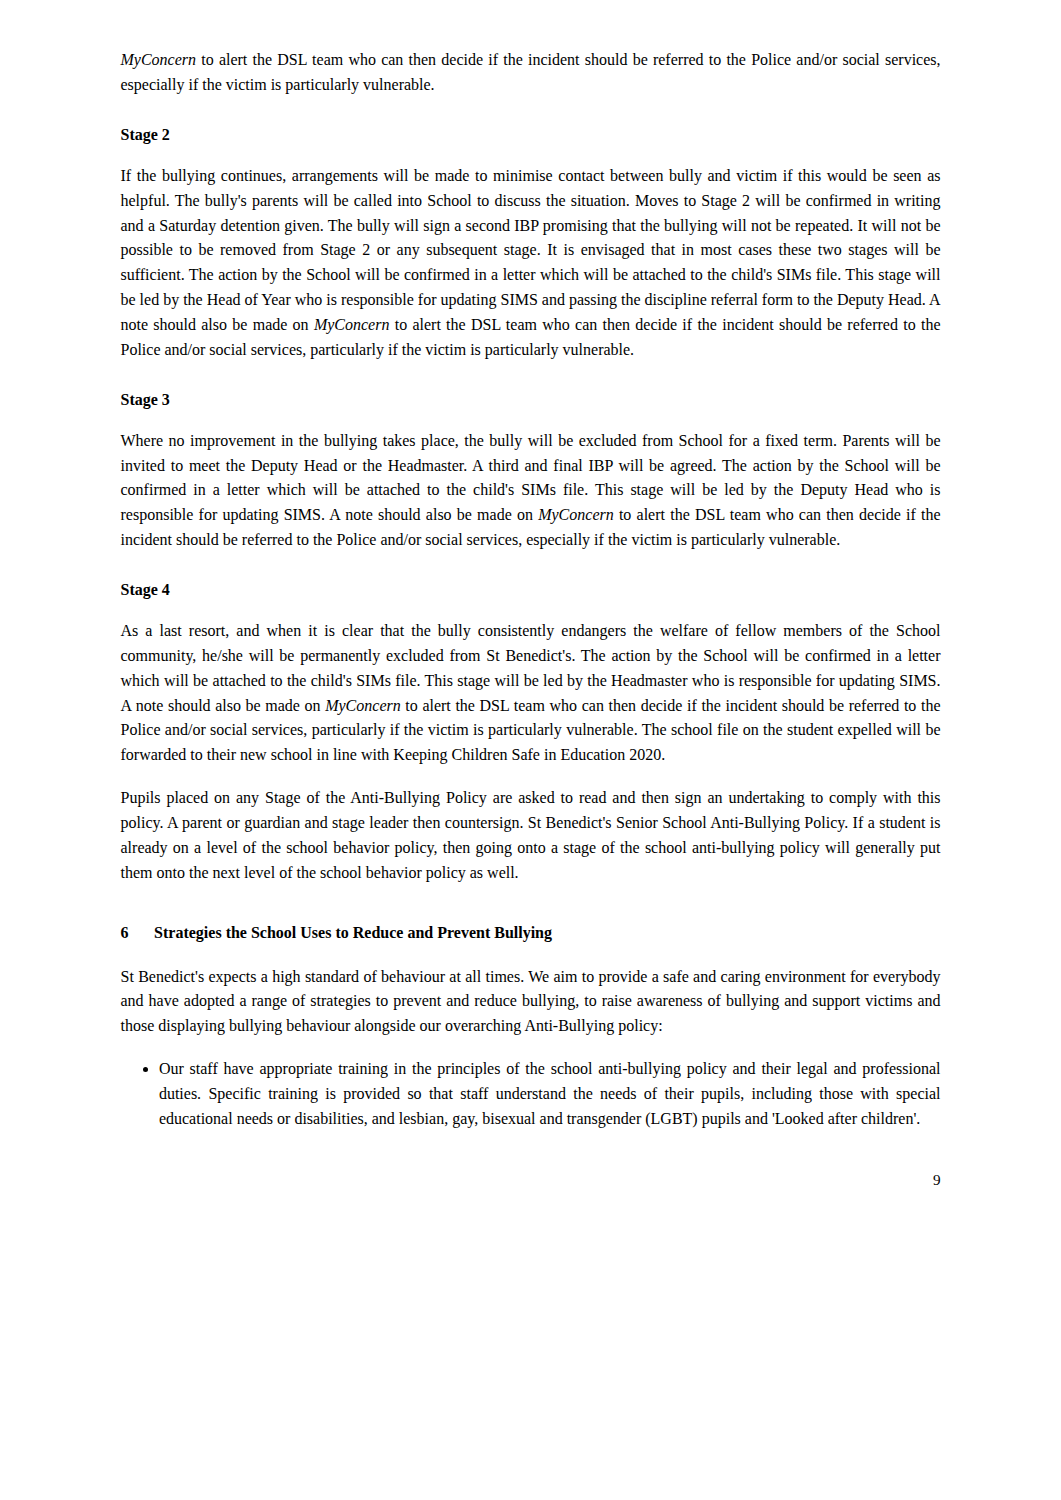MyConcern to alert the DSL team who can then decide if the incident should be referred to the Police and/or social services, especially if the victim is particularly vulnerable.
Stage 2
If the bullying continues, arrangements will be made to minimise contact between bully and victim if this would be seen as helpful. The bully's parents will be called into School to discuss the situation. Moves to Stage 2 will be confirmed in writing and a Saturday detention given. The bully will sign a second IBP promising that the bullying will not be repeated. It will not be possible to be removed from Stage 2 or any subsequent stage. It is envisaged that in most cases these two stages will be sufficient. The action by the School will be confirmed in a letter which will be attached to the child's SIMs file. This stage will be led by the Head of Year who is responsible for updating SIMS and passing the discipline referral form to the Deputy Head. A note should also be made on MyConcern to alert the DSL team who can then decide if the incident should be referred to the Police and/or social services, particularly if the victim is particularly vulnerable.
Stage 3
Where no improvement in the bullying takes place, the bully will be excluded from School for a fixed term. Parents will be invited to meet the Deputy Head or the Headmaster. A third and final IBP will be agreed. The action by the School will be confirmed in a letter which will be attached to the child's SIMs file. This stage will be led by the Deputy Head who is responsible for updating SIMS. A note should also be made on MyConcern to alert the DSL team who can then decide if the incident should be referred to the Police and/or social services, especially if the victim is particularly vulnerable.
Stage 4
As a last resort, and when it is clear that the bully consistently endangers the welfare of fellow members of the School community, he/she will be permanently excluded from St Benedict's. The action by the School will be confirmed in a letter which will be attached to the child's SIMs file. This stage will be led by the Headmaster who is responsible for updating SIMS. A note should also be made on MyConcern to alert the DSL team who can then decide if the incident should be referred to the Police and/or social services, particularly if the victim is particularly vulnerable. The school file on the student expelled will be forwarded to their new school in line with Keeping Children Safe in Education 2020.
Pupils placed on any Stage of the Anti-Bullying Policy are asked to read and then sign an undertaking to comply with this policy. A parent or guardian and stage leader then countersign. St Benedict's Senior School Anti-Bullying Policy. If a student is already on a level of the school behavior policy, then going onto a stage of the school anti-bullying policy will generally put them onto the next level of the school behavior policy as well.
6
Strategies the School Uses to Reduce and Prevent Bullying
St Benedict's expects a high standard of behaviour at all times. We aim to provide a safe and caring environment for everybody and have adopted a range of strategies to prevent and reduce bullying, to raise awareness of bullying and support victims and those displaying bullying behaviour alongside our overarching Anti-Bullying policy:
Our staff have appropriate training in the principles of the school anti-bullying policy and their legal and professional duties. Specific training is provided so that staff understand the needs of their pupils, including those with special educational needs or disabilities, and lesbian, gay, bisexual and transgender (LGBT) pupils and 'Looked after children'.
9